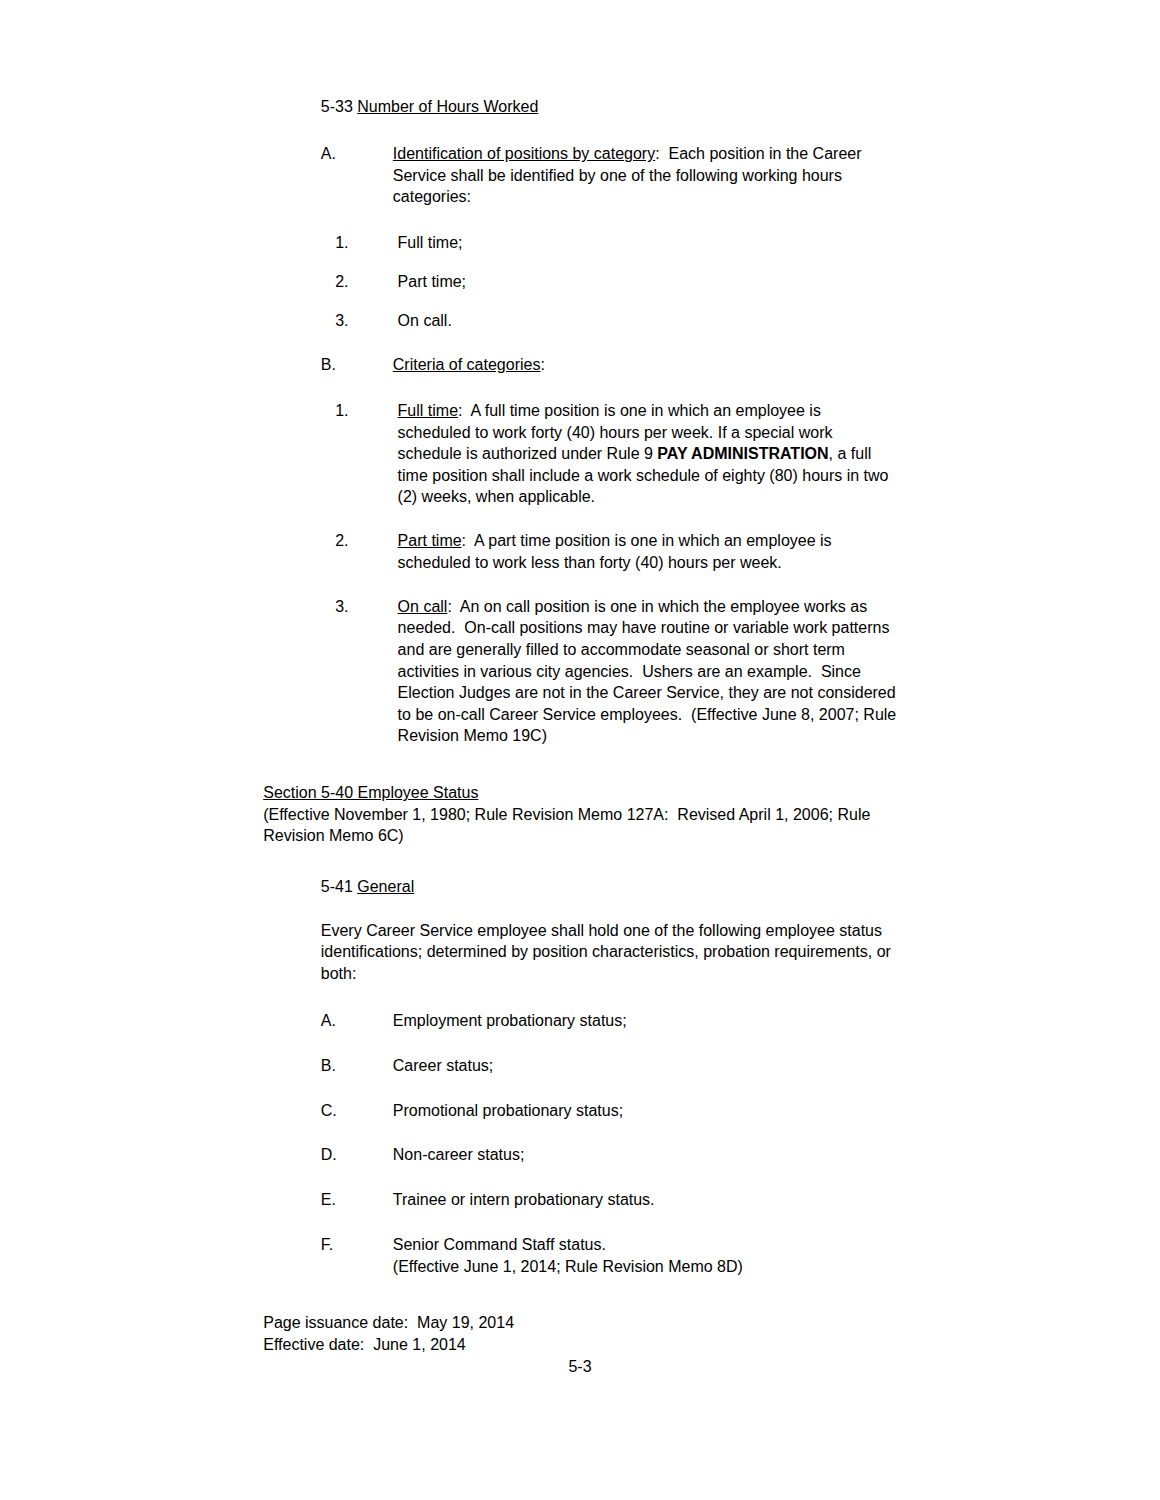5-33 Number of Hours Worked
A. Identification of positions by category: Each position in the Career Service shall be identified by one of the following working hours categories:
1. Full time;
2. Part time;
3. On call.
B. Criteria of categories:
1. Full time: A full time position is one in which an employee is scheduled to work forty (40) hours per week. If a special work schedule is authorized under Rule 9 PAY ADMINISTRATION, a full time position shall include a work schedule of eighty (80) hours in two (2) weeks, when applicable.
2. Part time: A part time position is one in which an employee is scheduled to work less than forty (40) hours per week.
3. On call: An on call position is one in which the employee works as needed. On-call positions may have routine or variable work patterns and are generally filled to accommodate seasonal or short term activities in various city agencies. Ushers are an example. Since Election Judges are not in the Career Service, they are not considered to be on-call Career Service employees. (Effective June 8, 2007; Rule Revision Memo 19C)
Section 5-40 Employee Status
(Effective November 1, 1980; Rule Revision Memo 127A: Revised April 1, 2006; Rule Revision Memo 6C)
5-41 General
Every Career Service employee shall hold one of the following employee status identifications; determined by position characteristics, probation requirements, or both:
A. Employment probationary status;
B. Career status;
C. Promotional probationary status;
D. Non-career status;
E. Trainee or intern probationary status.
F. Senior Command Staff status. (Effective June 1, 2014; Rule Revision Memo 8D)
Page issuance date: May 19, 2014
Effective date: June 1, 2014
5-3